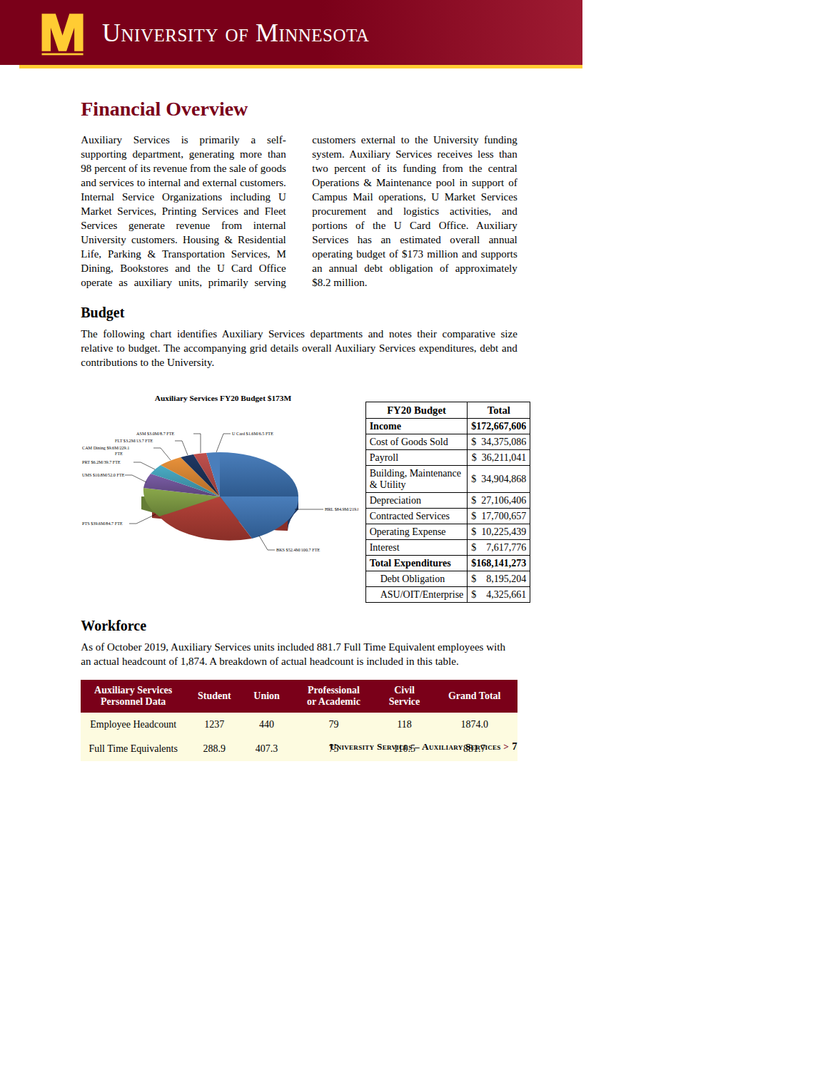University of Minnesota
Financial Overview
Auxiliary Services is primarily a self-supporting department, generating more than 98 percent of its revenue from the sale of goods and services to internal and external customers. Internal Service Organizations including U Market Services, Printing Services and Fleet Services generate revenue from internal University customers. Housing & Residential Life, Parking & Transportation Services, M Dining, Bookstores and the U Card Office operate as auxiliary units, primarily serving customers external to the University funding system. Auxiliary Services receives less than two percent of its funding from the central Operations & Maintenance pool in support of Campus Mail operations, U Market Services procurement and logistics activities, and portions of the U Card Office. Auxiliary Services has an estimated overall annual operating budget of $173 million and supports an annual debt obligation of approximately $8.2 million.
Budget
The following chart identifies Auxiliary Services departments and notes their comparative size relative to budget. The accompanying grid details overall Auxiliary Services expenditures, debt and contributions to the University.
Auxiliary Services FY20 Budget $173M
HRL $84.9M/219.8 FTE BKS $52.4M/100.7 FTE PTS $39.6M/84.7 FTE UMS $10.8M/52.0 FTE PRT $6.2M/39.7 FTE CAM Dining $9.6M/229.1 FTE FLT $3.2M/13.7 FTE ASM $3.0M/8.7 FTE U Card $1.6M/6.5 FTE
| FY20 Budget | Total |
| --- | --- |
| Income | $172,667,606 |
| Cost of Goods Sold | $ 34,375,086 |
| Payroll | $ 36,211,041 |
| Building, Maintenance & Utility | $ 34,904,868 |
| Depreciation | $ 27,106,406 |
| Contracted Services | $ 17,700,657 |
| Operating Expense | $ 10,225,439 |
| Interest | $ 7,617,776 |
| Total Expenditures | $168,141,273 |
| Debt Obligation | $ 8,195,204 |
| ASU/OIT/Enterprise | $ 4,325,661 |
Workforce
As of October 2019, Auxiliary Services units included 881.7 Full Time Equivalent employees with an actual headcount of 1,874. A breakdown of actual headcount is included in this table.
| Auxiliary Services Personnel Data | Student | Union | Professional or Academic | Civil Service | Grand Total |
| --- | --- | --- | --- | --- | --- |
| Employee Headcount | 1237 | 440 | 79 | 118 | 1874.0 |
| Full Time Equivalents | 288.9 | 407.3 | 75 | 110.5 | 881.7 |
University Services – Auxiliary Services >7